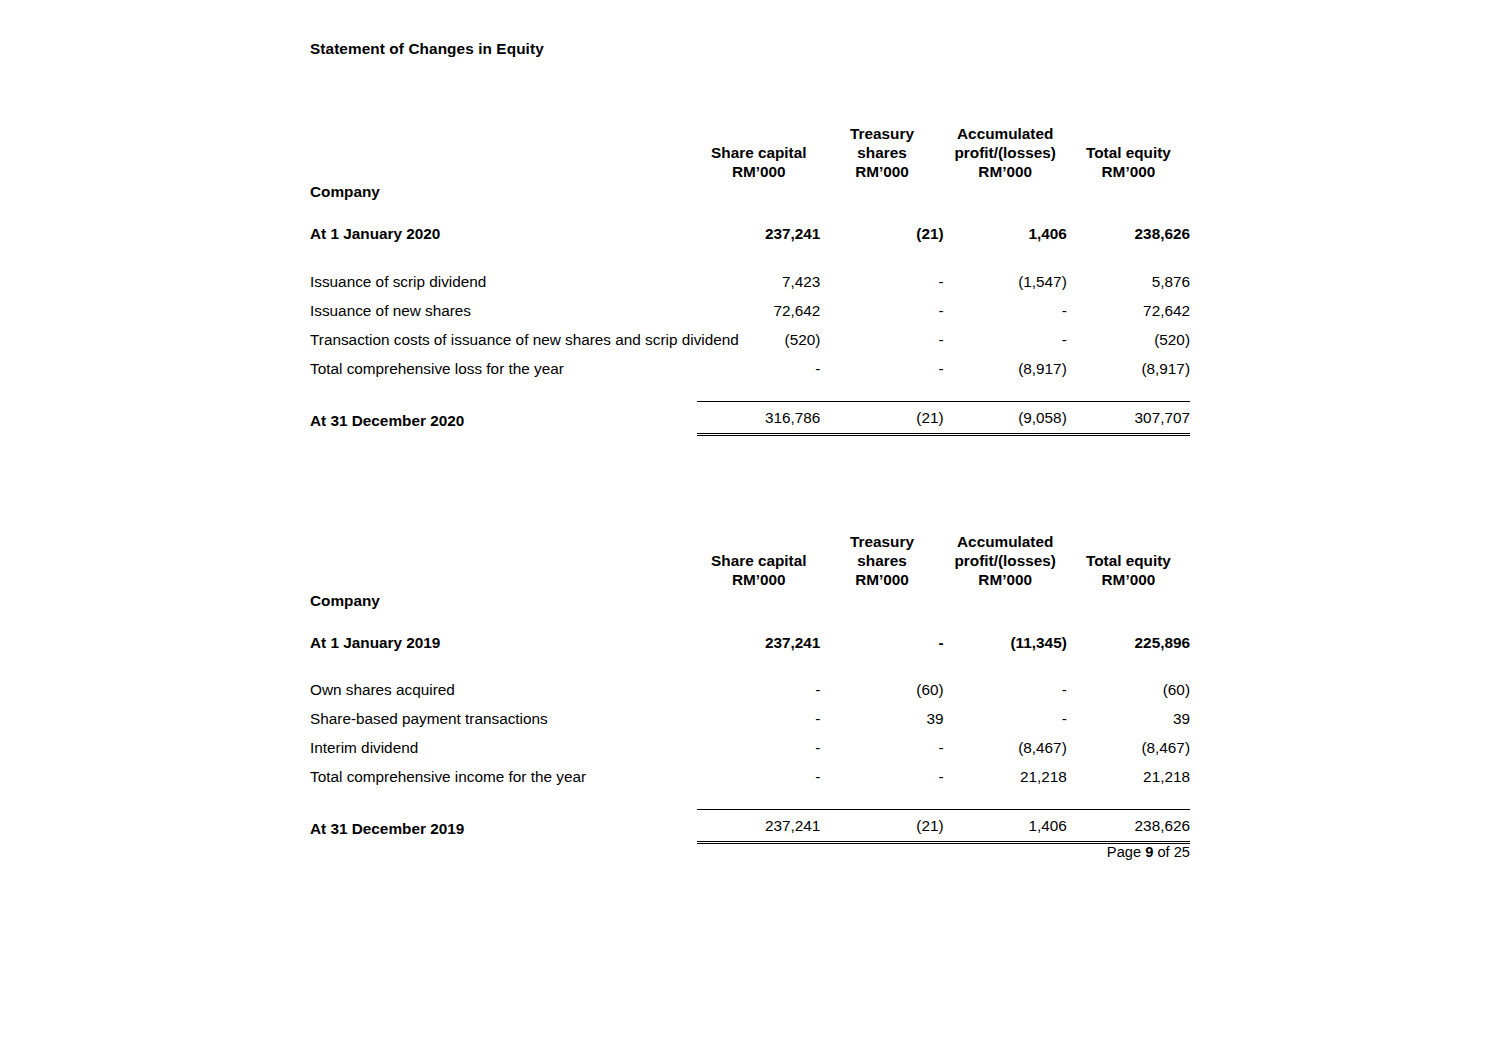Statement of Changes in Equity
| | Share capital RM’000 | Treasury shares RM’000 | Accumulated profit/(losses) RM’000 | Total equity RM’000 |
| --- | --- | --- | --- | --- |
| Company | | | | |
| At 1 January 2020 | 237,241 | (21) | 1,406 | 238,626 |
| Issuance of scrip dividend | 7,423 | - | (1,547) | 5,876 |
| Issuance of new shares | 72,642 | - | - | 72,642 |
| Transaction costs of issuance of new shares and scrip dividend | (520) | - | - | (520) |
| Total comprehensive loss for the year | - | - | (8,917) | (8,917) |
| At 31 December 2020 | 316,786 | (21) | (9,058) | 307,707 |
| | Share capital RM’000 | Treasury shares RM’000 | Accumulated profit/(losses) RM’000 | Total equity RM’000 |
| --- | --- | --- | --- | --- |
| Company | | | | |
| At 1 January 2019 | 237,241 | - | (11,345) | 225,896 |
| Own shares acquired | - | (60) | - | (60) |
| Share-based payment transactions | - | 39 | - | 39 |
| Interim dividend | - | - | (8,467) | (8,467) |
| Total comprehensive income for the year | - | - | 21,218 | 21,218 |
| At 31 December 2019 | 237,241 | (21) | 1,406 | 238,626 |
Page 9 of 25